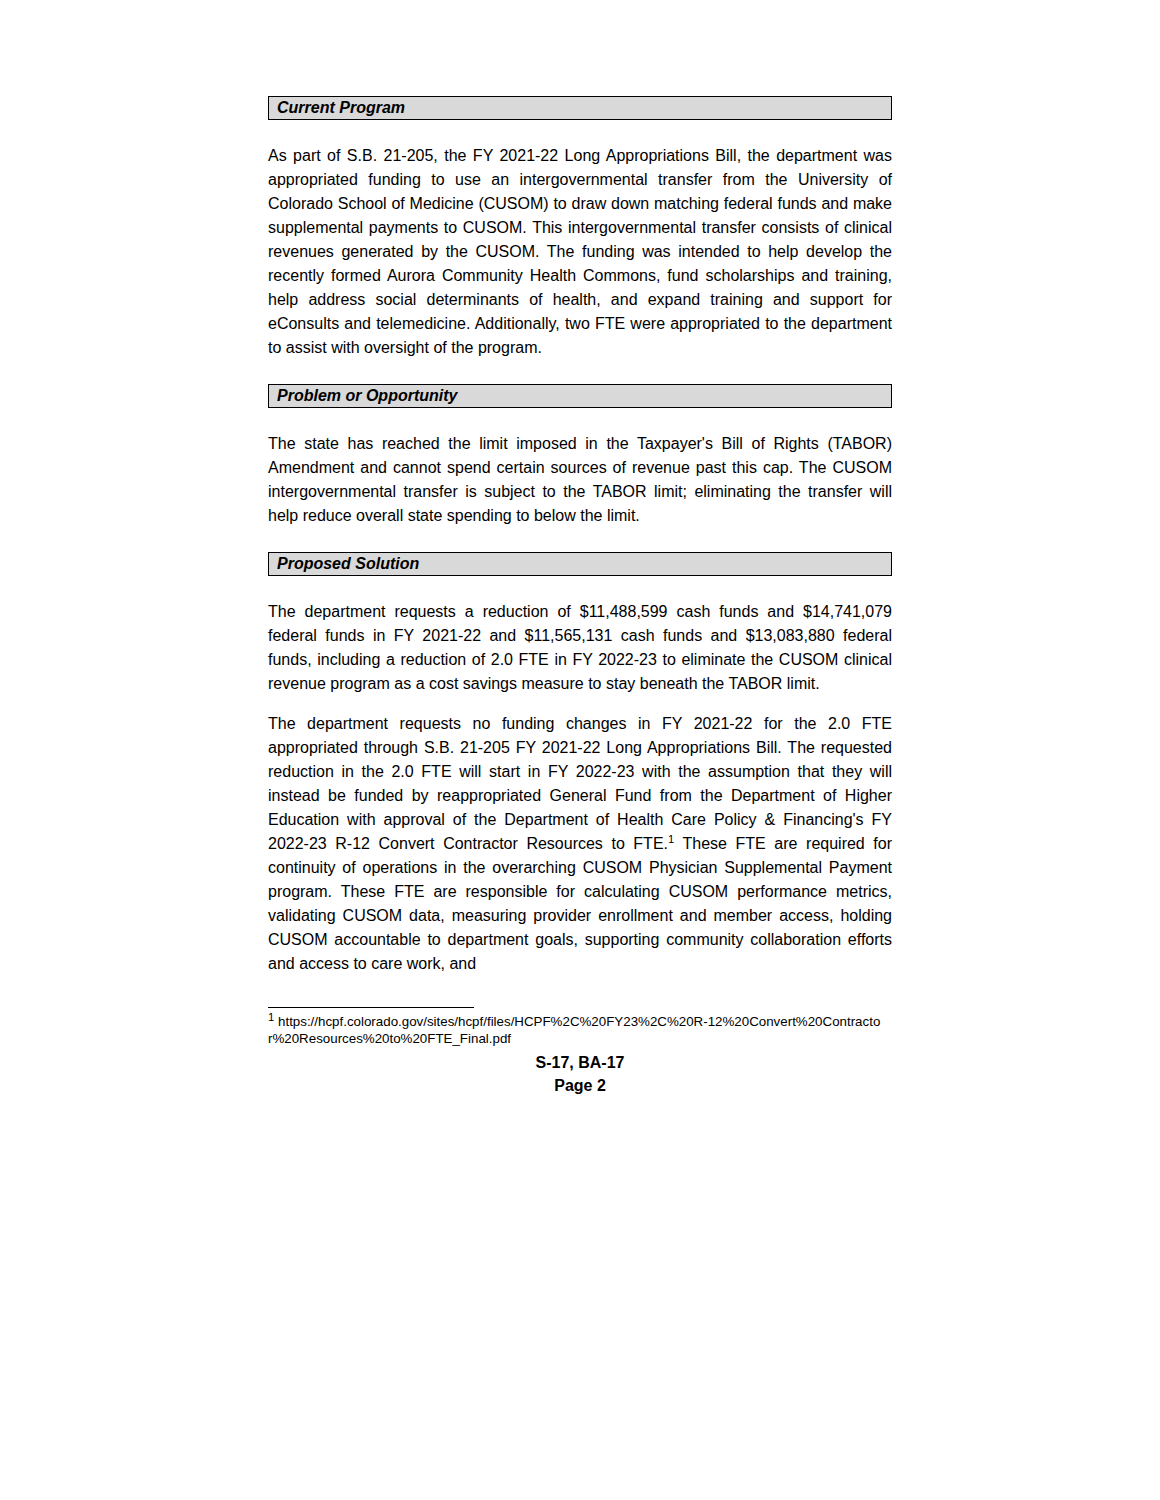Current Program
As part of S.B. 21-205, the FY 2021-22 Long Appropriations Bill, the department was appropriated funding to use an intergovernmental transfer from the University of Colorado School of Medicine (CUSOM) to draw down matching federal funds and make supplemental payments to CUSOM. This intergovernmental transfer consists of clinical revenues generated by the CUSOM. The funding was intended to help develop the recently formed Aurora Community Health Commons, fund scholarships and training, help address social determinants of health, and expand training and support for eConsults and telemedicine. Additionally, two FTE were appropriated to the department to assist with oversight of the program.
Problem or Opportunity
The state has reached the limit imposed in the Taxpayer's Bill of Rights (TABOR) Amendment and cannot spend certain sources of revenue past this cap. The CUSOM intergovernmental transfer is subject to the TABOR limit; eliminating the transfer will help reduce overall state spending to below the limit.
Proposed Solution
The department requests a reduction of $11,488,599 cash funds and $14,741,079 federal funds in FY 2021-22 and $11,565,131 cash funds and $13,083,880 federal funds, including a reduction of 2.0 FTE in FY 2022-23 to eliminate the CUSOM clinical revenue program as a cost savings measure to stay beneath the TABOR limit.
The department requests no funding changes in FY 2021-22 for the 2.0 FTE appropriated through S.B. 21-205 FY 2021-22 Long Appropriations Bill. The requested reduction in the 2.0 FTE will start in FY 2022-23 with the assumption that they will instead be funded by reappropriated General Fund from the Department of Higher Education with approval of the Department of Health Care Policy & Financing's FY 2022-23 R-12 Convert Contractor Resources to FTE.1 These FTE are required for continuity of operations in the overarching CUSOM Physician Supplemental Payment program. These FTE are responsible for calculating CUSOM performance metrics, validating CUSOM data, measuring provider enrollment and member access, holding CUSOM accountable to department goals, supporting community collaboration efforts and access to care work, and
1 https://hcpf.colorado.gov/sites/hcpf/files/HCPF%2C%20FY23%2C%20R-12%20Convert%20Contractor%20Resources%20to%20FTE_Final.pdf
S-17, BA-17
Page 2